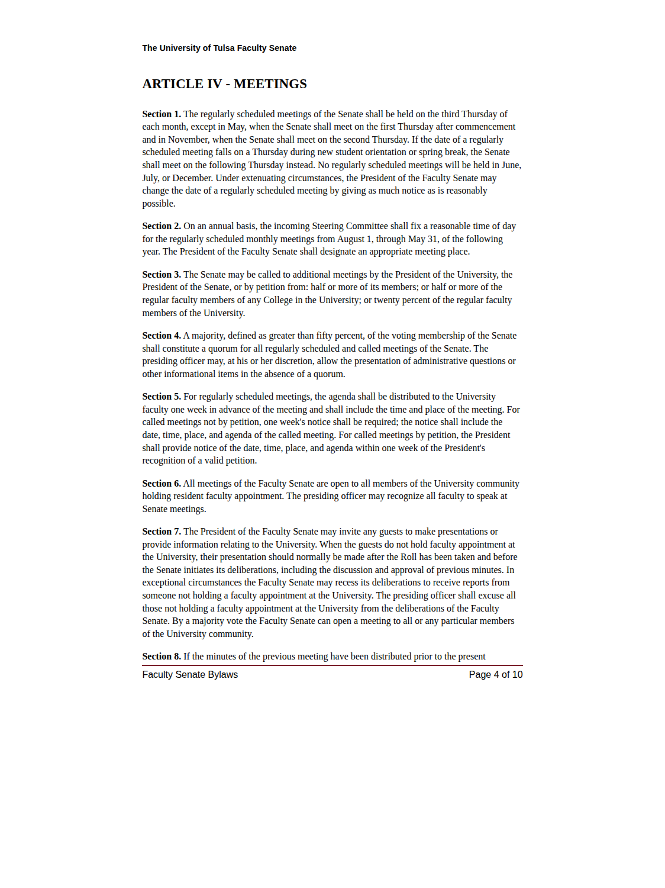The University of Tulsa Faculty Senate
ARTICLE IV - MEETINGS
Section 1. The regularly scheduled meetings of the Senate shall be held on the third Thursday of each month, except in May, when the Senate shall meet on the first Thursday after commencement and in November, when the Senate shall meet on the second Thursday. If the date of a regularly scheduled meeting falls on a Thursday during new student orientation or spring break, the Senate shall meet on the following Thursday instead. No regularly scheduled meetings will be held in June, July, or December. Under extenuating circumstances, the President of the Faculty Senate may change the date of a regularly scheduled meeting by giving as much notice as is reasonably possible.
Section 2. On an annual basis, the incoming Steering Committee shall fix a reasonable time of day for the regularly scheduled monthly meetings from August 1, through May 31, of the following year. The President of the Faculty Senate shall designate an appropriate meeting place.
Section 3. The Senate may be called to additional meetings by the President of the University, the President of the Senate, or by petition from: half or more of its members; or half or more of the regular faculty members of any College in the University; or twenty percent of the regular faculty members of the University.
Section 4. A majority, defined as greater than fifty percent, of the voting membership of the Senate shall constitute a quorum for all regularly scheduled and called meetings of the Senate. The presiding officer may, at his or her discretion, allow the presentation of administrative questions or other informational items in the absence of a quorum.
Section 5. For regularly scheduled meetings, the agenda shall be distributed to the University faculty one week in advance of the meeting and shall include the time and place of the meeting. For called meetings not by petition, one week's notice shall be required; the notice shall include the date, time, place, and agenda of the called meeting. For called meetings by petition, the President shall provide notice of the date, time, place, and agenda within one week of the President's recognition of a valid petition.
Section 6. All meetings of the Faculty Senate are open to all members of the University community holding resident faculty appointment. The presiding officer may recognize all faculty to speak at Senate meetings.
Section 7. The President of the Faculty Senate may invite any guests to make presentations or provide information relating to the University. When the guests do not hold faculty appointment at the University, their presentation should normally be made after the Roll has been taken and before the Senate initiates its deliberations, including the discussion and approval of previous minutes. In exceptional circumstances the Faculty Senate may recess its deliberations to receive reports from someone not holding a faculty appointment at the University. The presiding officer shall excuse all those not holding a faculty appointment at the University from the deliberations of the Faculty Senate. By a majority vote the Faculty Senate can open a meeting to all or any particular members of the University community.
Section 8. If the minutes of the previous meeting have been distributed prior to the present
Faculty Senate Bylaws Page 4 of 10